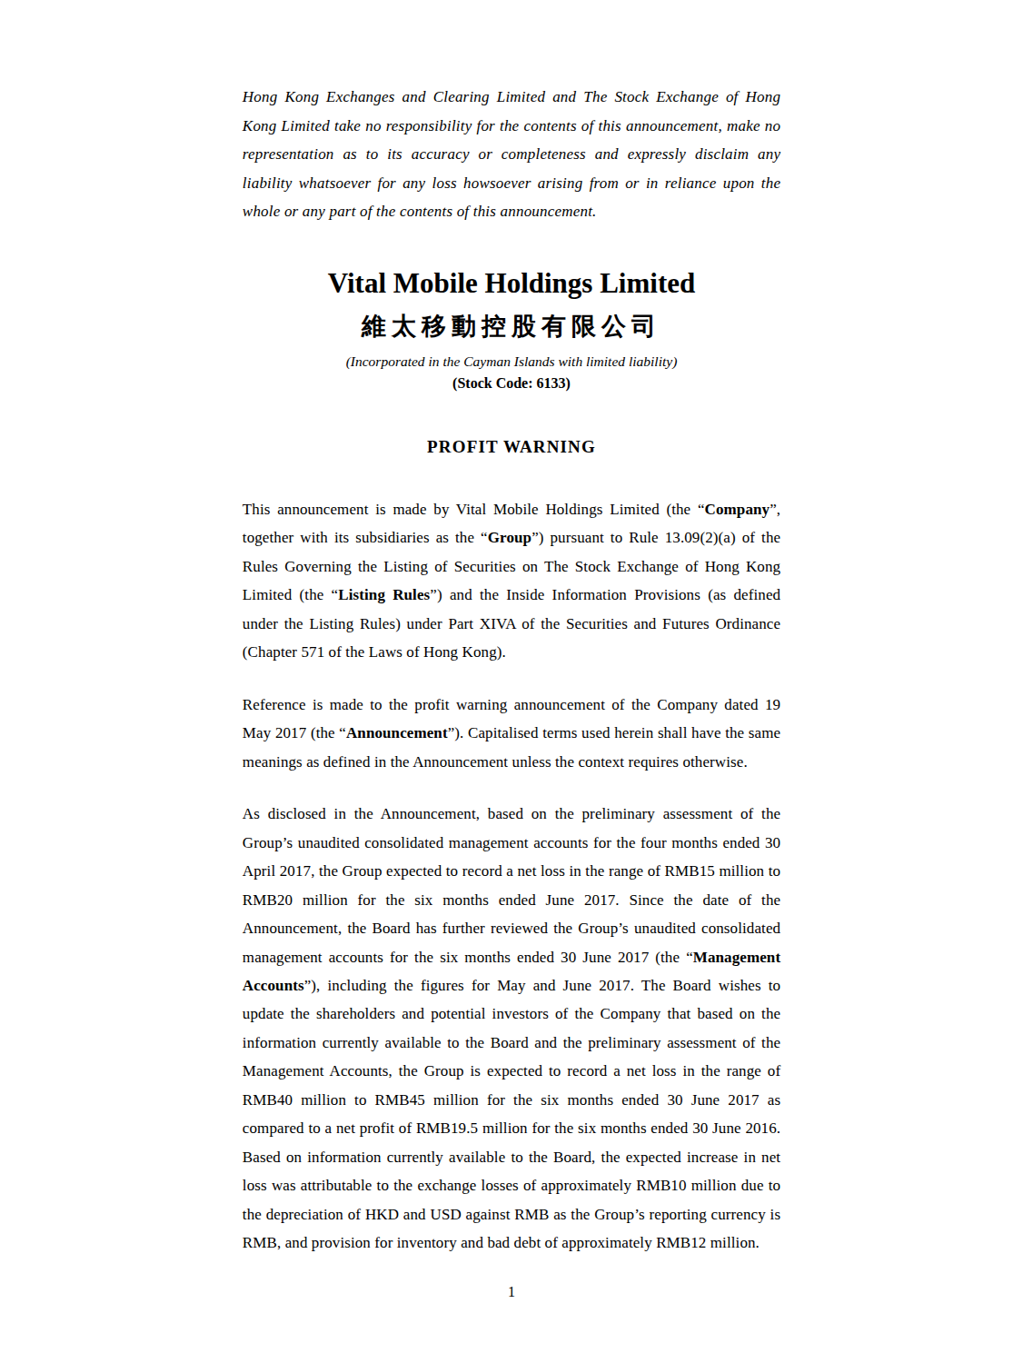Hong Kong Exchanges and Clearing Limited and The Stock Exchange of Hong Kong Limited take no responsibility for the contents of this announcement, make no representation as to its accuracy or completeness and expressly disclaim any liability whatsoever for any loss howsoever arising from or in reliance upon the whole or any part of the contents of this announcement.
Vital Mobile Holdings Limited
維太移動控股有限公司
(Incorporated in the Cayman Islands with limited liability)
(Stock Code: 6133)
PROFIT WARNING
This announcement is made by Vital Mobile Holdings Limited (the “Company”, together with its subsidiaries as the “Group”) pursuant to Rule 13.09(2)(a) of the Rules Governing the Listing of Securities on The Stock Exchange of Hong Kong Limited (the “Listing Rules”) and the Inside Information Provisions (as defined under the Listing Rules) under Part XIVA of the Securities and Futures Ordinance (Chapter 571 of the Laws of Hong Kong).
Reference is made to the profit warning announcement of the Company dated 19 May 2017 (the “Announcement”). Capitalised terms used herein shall have the same meanings as defined in the Announcement unless the context requires otherwise.
As disclosed in the Announcement, based on the preliminary assessment of the Group’s unaudited consolidated management accounts for the four months ended 30 April 2017, the Group expected to record a net loss in the range of RMB15 million to RMB20 million for the six months ended June 2017. Since the date of the Announcement, the Board has further reviewed the Group’s unaudited consolidated management accounts for the six months ended 30 June 2017 (the “Management Accounts”), including the figures for May and June 2017. The Board wishes to update the shareholders and potential investors of the Company that based on the information currently available to the Board and the preliminary assessment of the Management Accounts, the Group is expected to record a net loss in the range of RMB40 million to RMB45 million for the six months ended 30 June 2017 as compared to a net profit of RMB19.5 million for the six months ended 30 June 2016. Based on information currently available to the Board, the expected increase in net loss was attributable to the exchange losses of approximately RMB10 million due to the depreciation of HKD and USD against RMB as the Group’s reporting currency is RMB, and provision for inventory and bad debt of approximately RMB12 million.
1